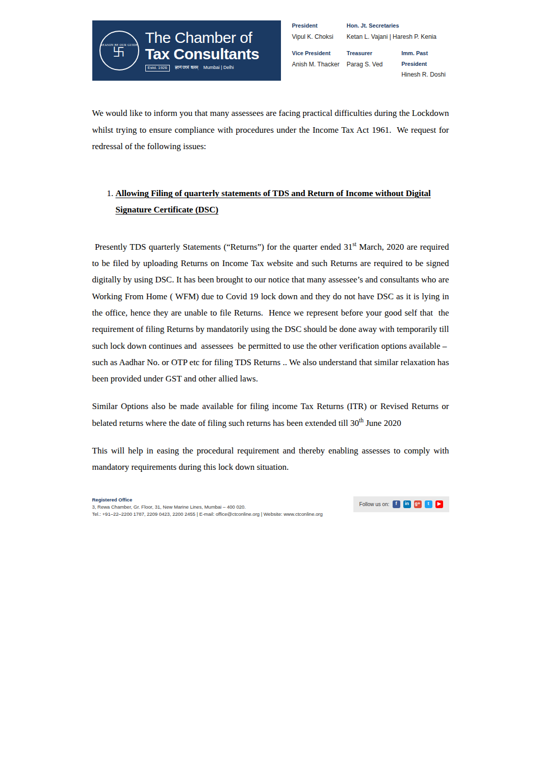REASON BE OUR GUIDE 卐
The Chamber of Tax Consultants Estd. 1926 ज्ञानं परमं बलम् Mumbai | Delhi
President Vipul K. Choksi
Hon. Jt. Secretaries Ketan L. Vajani | Haresh P. Kenia
Vice President Anish M. Thacker
Treasurer Parag S. Ved
Imm. Past President Hinesh R. Doshi
We would like to inform you that many assessees are facing practical difficulties during the Lockdown whilst trying to ensure compliance with procedures under the Income Tax Act 1961. We request for redressal of the following issues:
Allowing Filing of quarterly statements of TDS and Return of Income without Digital Signature Certificate (DSC)
Presently TDS quarterly Statements (“Returns”) for the quarter ended 31st March, 2020 are required to be filed by uploading Returns on Income Tax website and such Returns are required to be signed digitally by using DSC. It has been brought to our notice that many assessee’s and consultants who are Working From Home ( WFM) due to Covid 19 lock down and they do not have DSC as it is lying in the office, hence they are unable to file Returns. Hence we represent before your good self that the requirement of filing Returns by mandatorily using the DSC should be done away with temporarily till such lock down continues and assessees be permitted to use the other verification options available – such as Aadhar No. or OTP etc for filing TDS Returns .. We also understand that similar relaxation has been provided under GST and other allied laws.
Similar Options also be made available for filing income Tax Returns (ITR) or Revised Returns or belated returns where the date of filing such returns has been extended till 30th June 2020
This will help in easing the procedural requirement and thereby enabling assesses to comply with mandatory requirements during this lock down situation.
Registered Office
3, Rewa Chamber, Gr. Floor, 31, New Marine Lines, Mumbai – 400 020.
Tel.: +91–22–2200 1787, 2209 0423, 2200 2455 | E-mail: office@ctconline.org | Website: www.ctconline.org
Follow us on: f in g+ t ▶